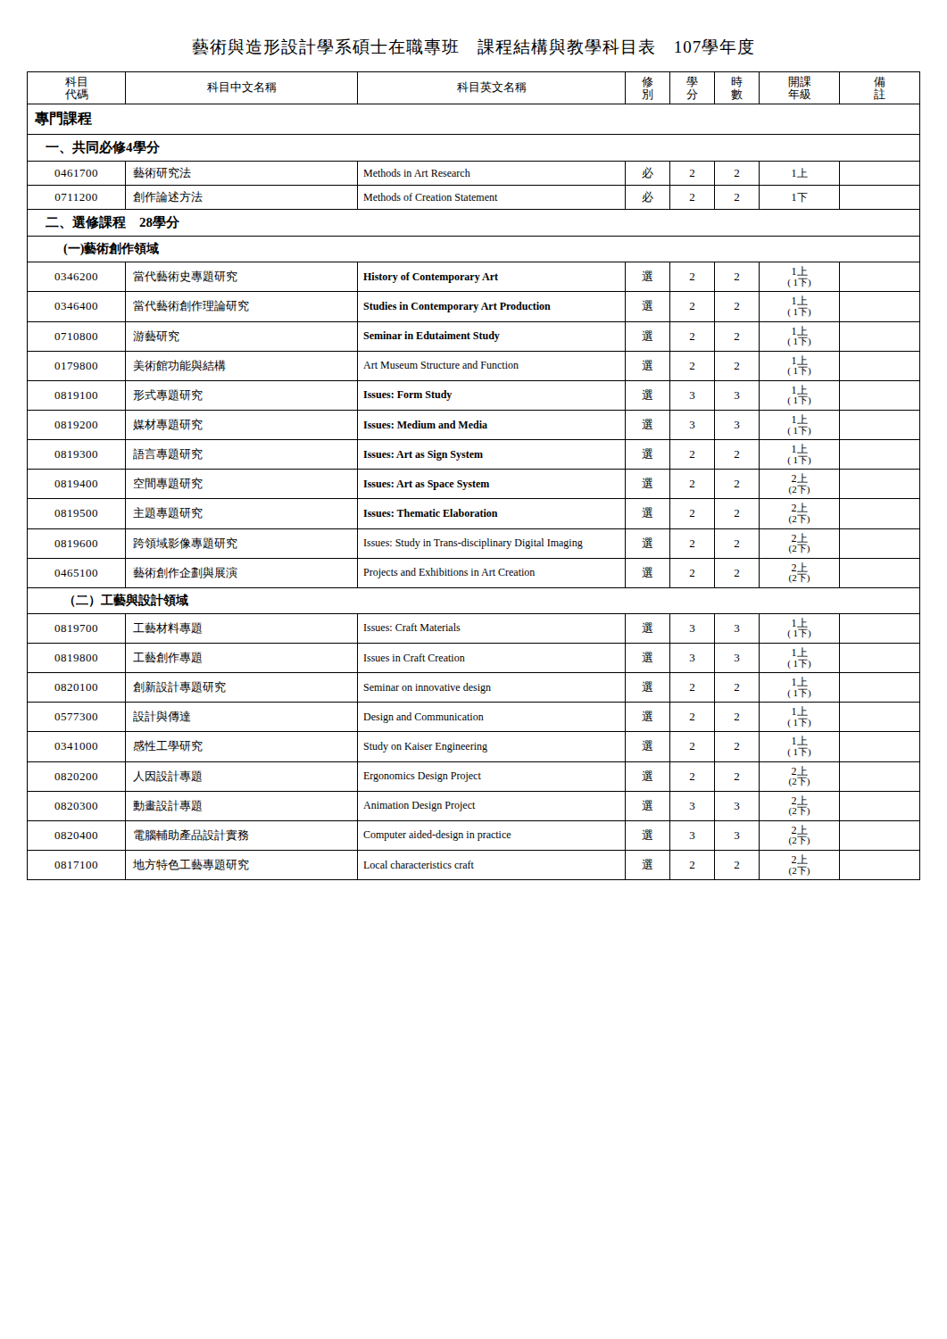藝術與造形設計學系碩士在職專班　課程結構與教學科目表　107學年度
| 科目 代碼 | 科目中文名稱 | 科目英文名稱 | 修 別 | 學 分 | 時 數 | 開課 年級 | 備 註 |
| --- | --- | --- | --- | --- | --- | --- | --- |
| 專門課程 |
| 一、共同必修4學分 |
| 0461700 | 藝術研究法 | Methods in Art Research | 必 | 2 | 2 | 1上 | |
| 0711200 | 創作論述方法 | Methods of Creation Statement | 必 | 2 | 2 | 1下 | |
| 二、選修課程 28學分 |
| (一)藝術創作領域 |
| 0346200 | 當代藝術史專題研究 | History of Contemporary Art | 選 | 2 | 2 | 1上 ( 1下) | |
| 0346400 | 當代藝術創作理論研究 | Studies in Contemporary Art Production | 選 | 2 | 2 | 1上 ( 1下) | |
| 0710800 | 游藝研究 | Seminar in Edutaiment Study | 選 | 2 | 2 | 1上 ( 1下) | |
| 0179800 | 美術館功能與結構 | Art Museum Structure and Function | 選 | 2 | 2 | 1上 ( 1下) | |
| 0819100 | 形式專題研究 | Issues: Form Study | 選 | 3 | 3 | 1上 ( 1下) | |
| 0819200 | 媒材專題研究 | Issues: Medium and Media | 選 | 3 | 3 | 1上 ( 1下) | |
| 0819300 | 語言專題研究 | Issues: Art as Sign System | 選 | 2 | 2 | 1上 ( 1下) | |
| 0819400 | 空間專題研究 | Issues: Art as Space System | 選 | 2 | 2 | 2上 (2下) | |
| 0819500 | 主題專題研究 | Issues: Thematic Elaboration | 選 | 2 | 2 | 2上 (2下) | |
| 0819600 | 跨領域影像專題研究 | Issues: Study in Trans-disciplinary Digital Imaging | 選 | 2 | 2 | 2上 (2下) | |
| 0465100 | 藝術創作企劃與展演 | Projects and Exhibitions in Art Creation | 選 | 2 | 2 | 2上 (2下) | |
| （二）工藝與設計領域 |
| 0819700 | 工藝材料專題 | Issues: Craft Materials | 選 | 3 | 3 | 1上 ( 1下) | |
| 0819800 | 工藝創作專題 | Issues in Craft Creation | 選 | 3 | 3 | 1上 ( 1下) | |
| 0820100 | 創新設計專題研究 | Seminar on innovative design | 選 | 2 | 2 | 1上 ( 1下) | |
| 0577300 | 設計與傳達 | Design and Communication | 選 | 2 | 2 | 1上 ( 1下) | |
| 0341000 | 感性工學研究 | Study on Kaiser Engineering | 選 | 2 | 2 | 1上 ( 1下) | |
| 0820200 | 人因設計專題 | Ergonomics Design Project | 選 | 2 | 2 | 2上 (2下) | |
| 0820300 | 動畫設計專題 | Animation Design Project | 選 | 3 | 3 | 2上 (2下) | |
| 0820400 | 電腦輔助產品設計實務 | Computer aided-design in practice | 選 | 3 | 3 | 2上 (2下) | |
| 0817100 | 地方特色工藝專題研究 | Local characteristics craft | 選 | 2 | 2 | 2上 (2下) | |